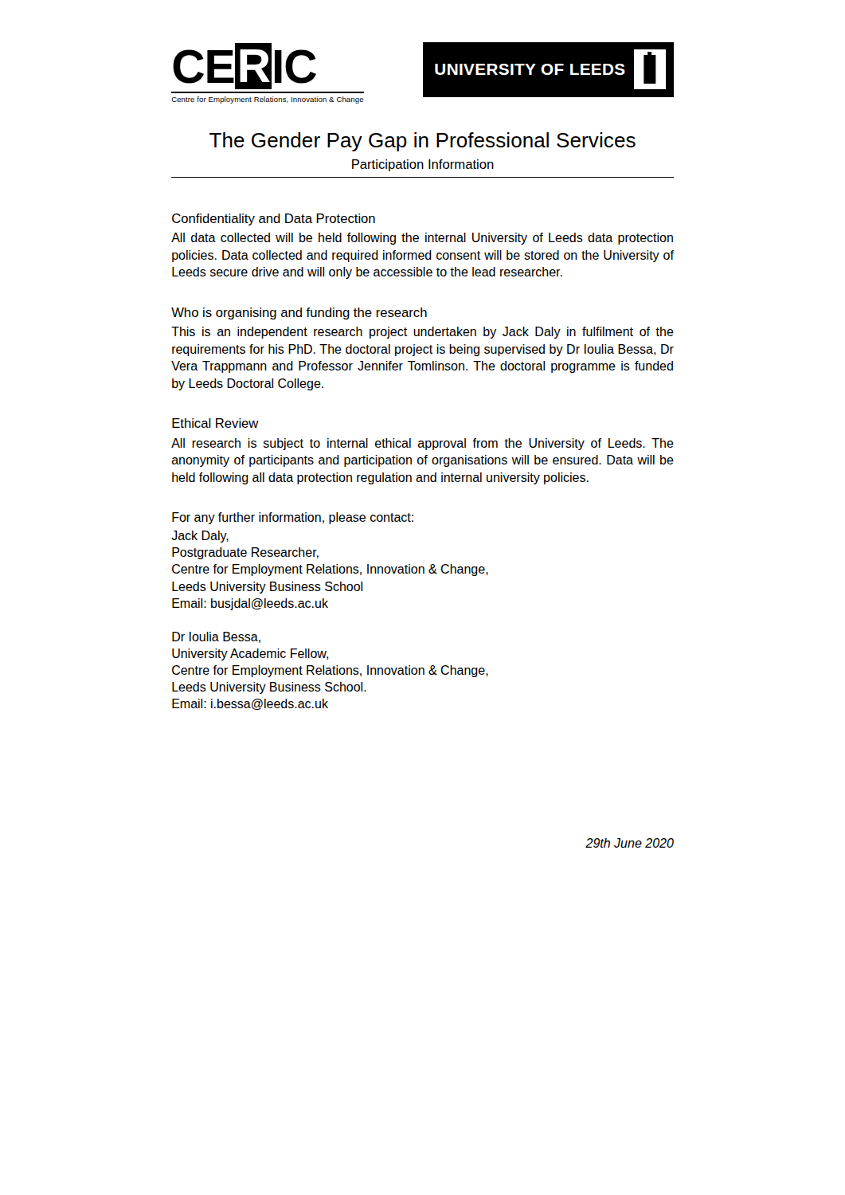CERIC
Centre for Employment Relations, Innovation & Change
UNIVERSITY OF LEEDS
The Gender Pay Gap in Professional Services
Participation Information
Confidentiality and Data Protection
All data collected will be held following the internal University of Leeds data protection policies. Data collected and required informed consent will be stored on the University of Leeds secure drive and will only be accessible to the lead researcher.
Who is organising and funding the research
This is an independent research project undertaken by Jack Daly in fulfilment of the requirements for his PhD. The doctoral project is being supervised by Dr Ioulia Bessa, Dr Vera Trappmann and Professor Jennifer Tomlinson. The doctoral programme is funded by Leeds Doctoral College.
Ethical Review
All research is subject to internal ethical approval from the University of Leeds. The anonymity of participants and participation of organisations will be ensured. Data will be held following all data protection regulation and internal university policies.
For any further information, please contact:
Jack Daly,
Postgraduate Researcher,
Centre for Employment Relations, Innovation & Change,
Leeds University Business School
Email: busjdal@leeds.ac.uk
Dr Ioulia Bessa,
University Academic Fellow,
Centre for Employment Relations, Innovation & Change,
Leeds University Business School.
Email: i.bessa@leeds.ac.uk
29th June 2020